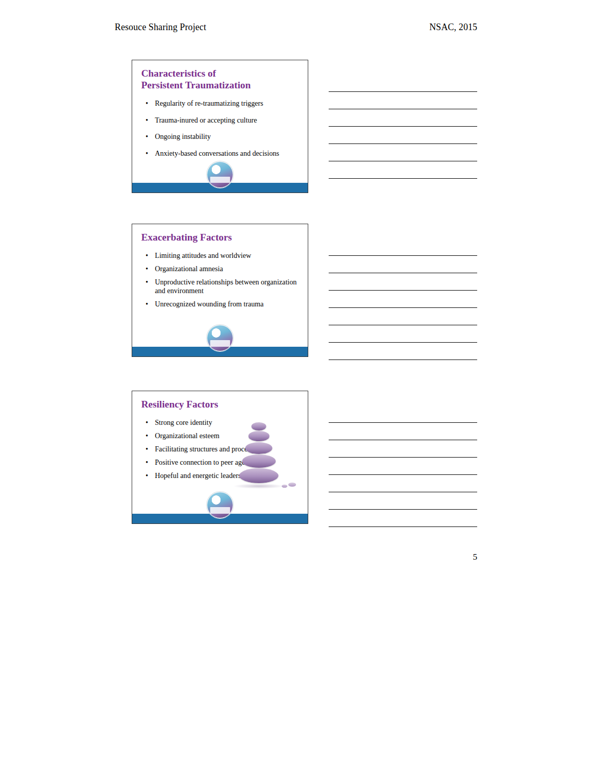Resouce Sharing Project
NSAC, 2015
Characteristics of
Persistent Traumatization
Regularity of re-traumatizing triggers
Trauma-inured or accepting culture
Ongoing instability
Anxiety-based conversations and decisions
Exacerbating Factors
Limiting attitudes and worldview
Organizational amnesia
Unproductive relationships between organization and environment
Unrecognized wounding from trauma
Resiliency Factors
Strong core identity
Organizational esteem
Facilitating structures and processes
Positive connection to peer agencies
Hopeful and energetic leadership
5